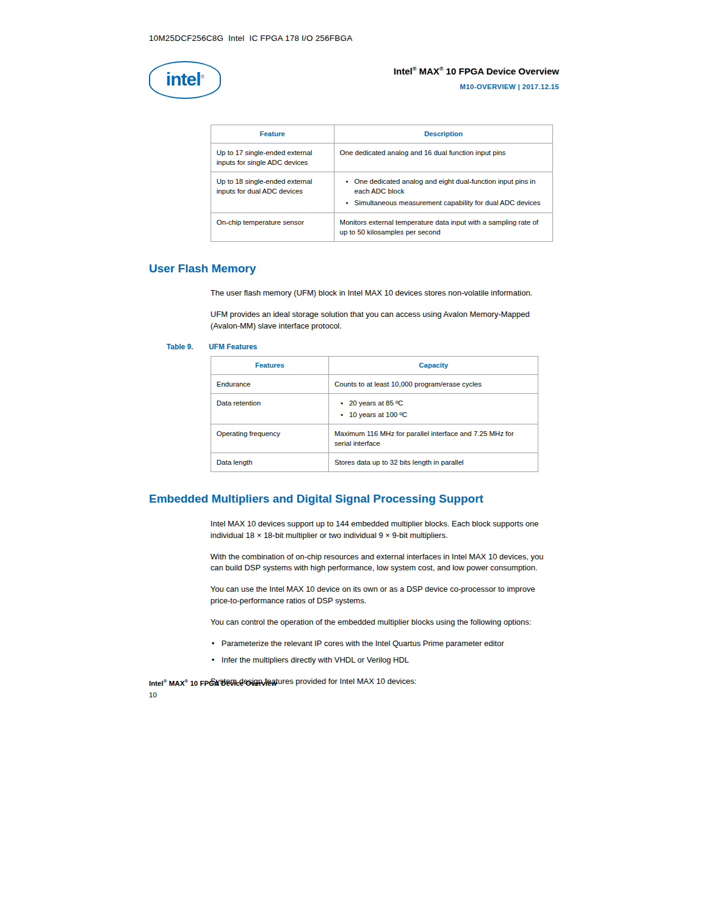10M25DCF256C8G Intel IC FPGA 178 I/O 256FBGA
intel®
Intel® MAX® 10 FPGA Device Overview
M10-OVERVIEW | 2017.12.15
| Feature | Description |
| --- | --- |
| Up to 17 single-ended external inputs for single ADC devices | One dedicated analog and 16 dual function input pins |
| Up to 18 single-ended external inputs for dual ADC devices | One dedicated analog and eight dual-function input pins in each ADC block Simultaneous measurement capability for dual ADC devices |
| On-chip temperature sensor | Monitors external temperature data input with a sampling rate of up to 50 kilosamples per second |
User Flash Memory
The user flash memory (UFM) block in Intel MAX 10 devices stores non-volatile information.
UFM provides an ideal storage solution that you can access using Avalon Memory-Mapped (Avalon-MM) slave interface protocol.
Table 9. UFM Features
| Features | Capacity |
| --- | --- |
| Endurance | Counts to at least 10,000 program/erase cycles |
| Data retention | 20 years at 85 ºC 10 years at 100 ºC |
| Operating frequency | Maximum 116 MHz for parallel interface and 7.25 MHz for serial interface |
| Data length | Stores data up to 32 bits length in parallel |
Embedded Multipliers and Digital Signal Processing Support
Intel MAX 10 devices support up to 144 embedded multiplier blocks. Each block supports one individual 18 × 18-bit multiplier or two individual 9 × 9-bit multipliers.
With the combination of on-chip resources and external interfaces in Intel MAX 10 devices, you can build DSP systems with high performance, low system cost, and low power consumption.
You can use the Intel MAX 10 device on its own or as a DSP device co-processor to improve price-to-performance ratios of DSP systems.
You can control the operation of the embedded multiplier blocks using the following options:
Parameterize the relevant IP cores with the Intel Quartus Prime parameter editor
Infer the multipliers directly with VHDL or Verilog HDL
System design features provided for Intel MAX 10 devices:
Intel® MAX® 10 FPGA Device Overview
10